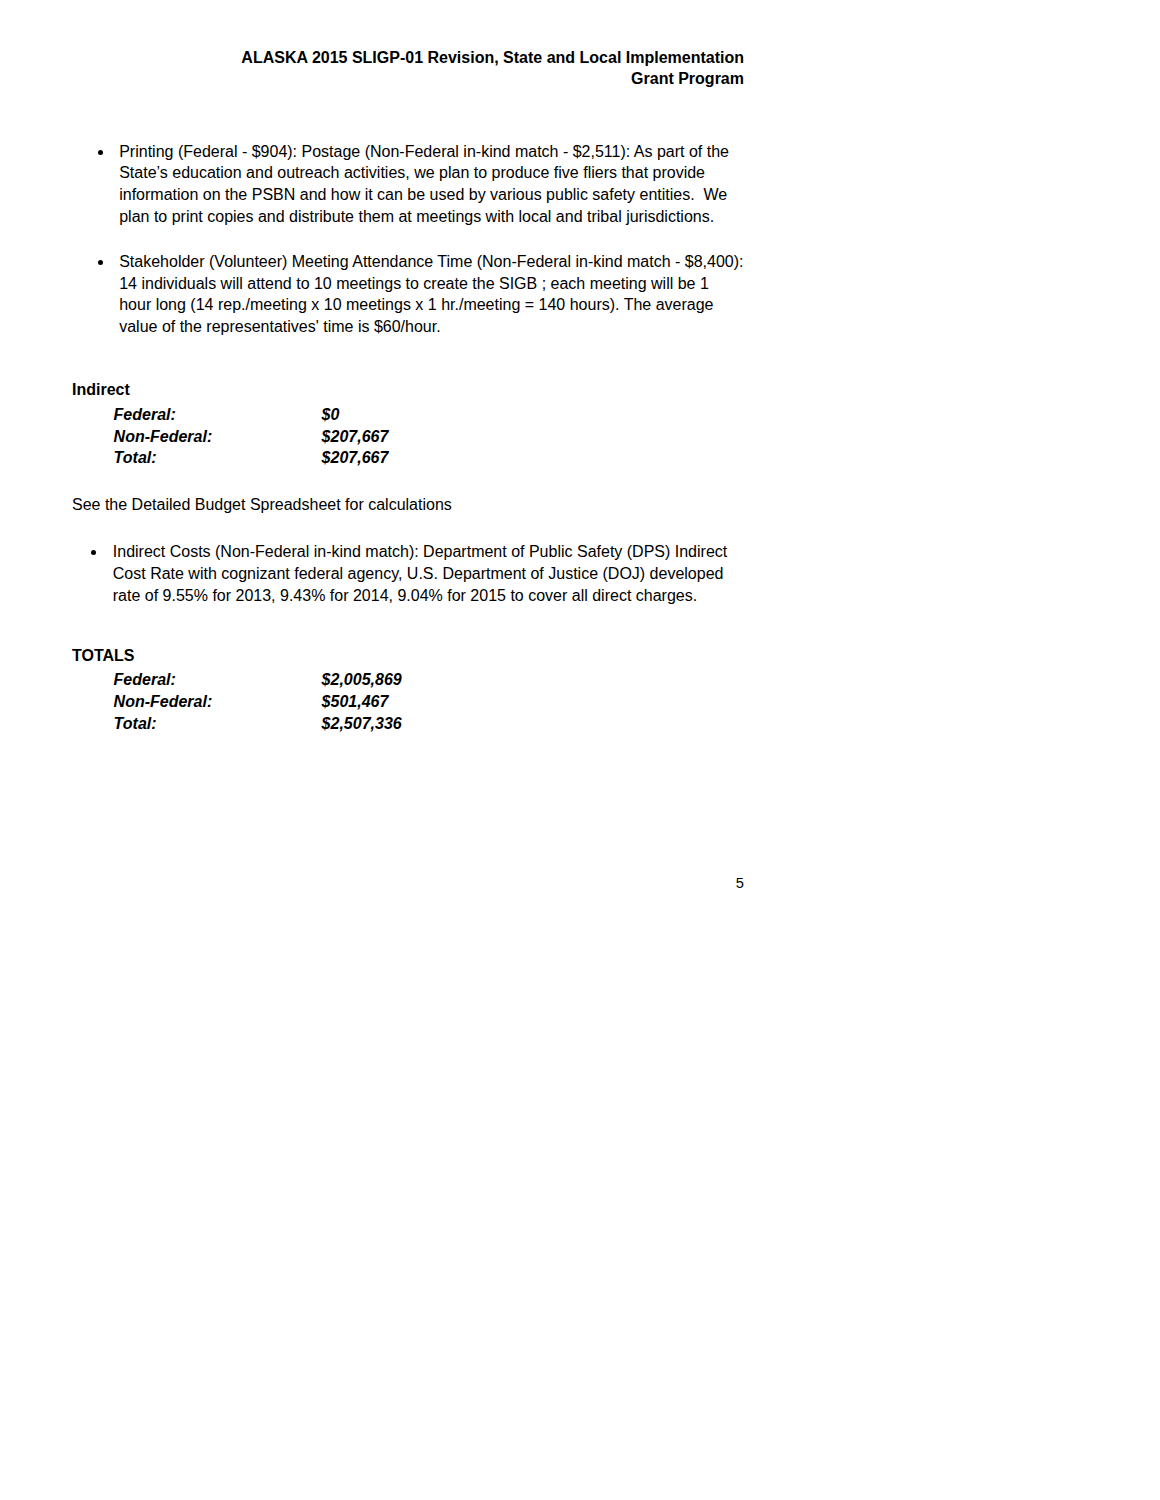ALASKA 2015 SLIGP-01 Revision, State and Local Implementation
Grant Program
Printing (Federal - $904): Postage (Non-Federal in-kind match - $2,511): As part of the State’s education and outreach activities, we plan to produce five fliers that provide information on the PSBN and how it can be used by various public safety entities. We plan to print copies and distribute them at meetings with local and tribal jurisdictions.
Stakeholder (Volunteer) Meeting Attendance Time (Non-Federal in-kind match - $8,400): 14 individuals will attend to 10 meetings to create the SIGB ; each meeting will be 1 hour long (14 rep./meeting x 10 meetings x 1 hr./meeting = 140 hours). The average value of the representatives' time is $60/hour.
Indirect
| Federal: | $0 |
| Non-Federal: | $207,667 |
| Total: | $207,667 |
See the Detailed Budget Spreadsheet for calculations
Indirect Costs (Non-Federal in-kind match): Department of Public Safety (DPS) Indirect Cost Rate with cognizant federal agency, U.S. Department of Justice (DOJ) developed rate of 9.55% for 2013, 9.43% for 2014, 9.04% for 2015 to cover all direct charges.
TOTALS
| Federal: | $2,005,869 |
| Non-Federal: | $501,467 |
| Total: | $2,507,336 |
5